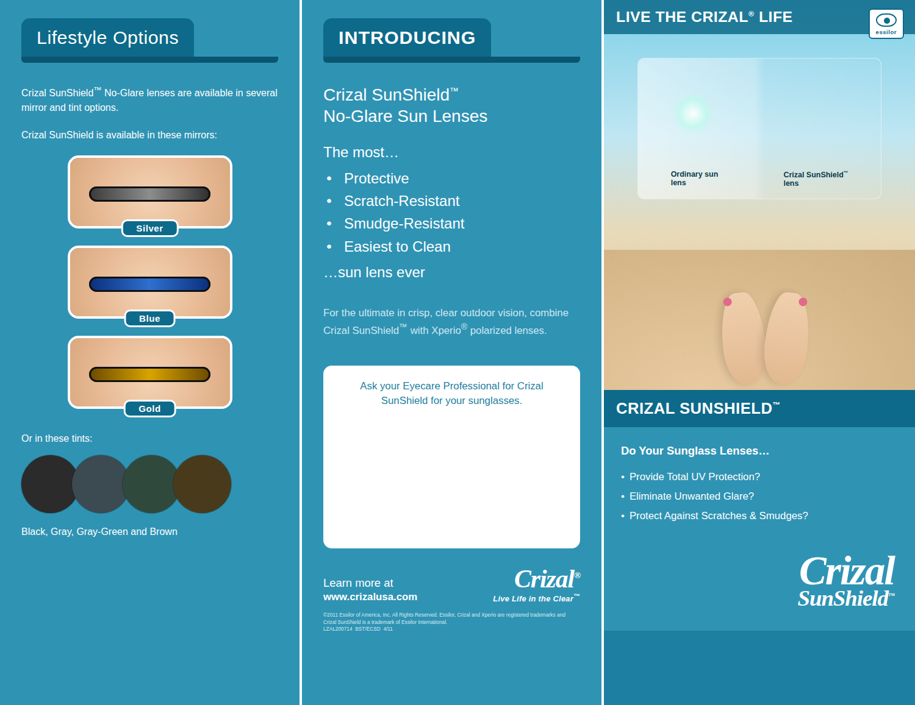Lifestyle Options
Crizal SunShield™ No-Glare lenses are available in several mirror and tint options.
Crizal SunShield is available in these mirrors:
Silver
Blue
Gold
Or in these tints:
Black, Gray, Gray-Green and Brown
INTRODUCING
Crizal SunShield™
No-Glare Sun Lenses
The most…
Protective
Scratch-Resistant
Smudge-Resistant
Easiest to Clean
…sun lens ever
For the ultimate in crisp, clear outdoor vision, combine Crizal SunShield™ with Xperio® polarized lenses.
Ask your Eyecare Professional for Crizal SunShield for your sunglasses.
Learn more at
www.crizalusa.com
Crizal®
Live Life in the Clear™
©2011 Essilor of America, Inc. All Rights Reserved. Essilor, Crizal and Xperio are registered trademarks and Crizal SunShield is a trademark of Essilor International.
LZAL200714 BST/ECSD 4/11
essilor
LIVE THE CRIZAL® LIFE
Ordinary sun
lens Crizal SunShield™
lens
CRIZAL SUNSHIELD™
Do Your Sunglass Lenses…
Provide Total UV Protection?
Eliminate Unwanted Glare?
Protect Against Scratches & Smudges?
Crizal
SunShield™